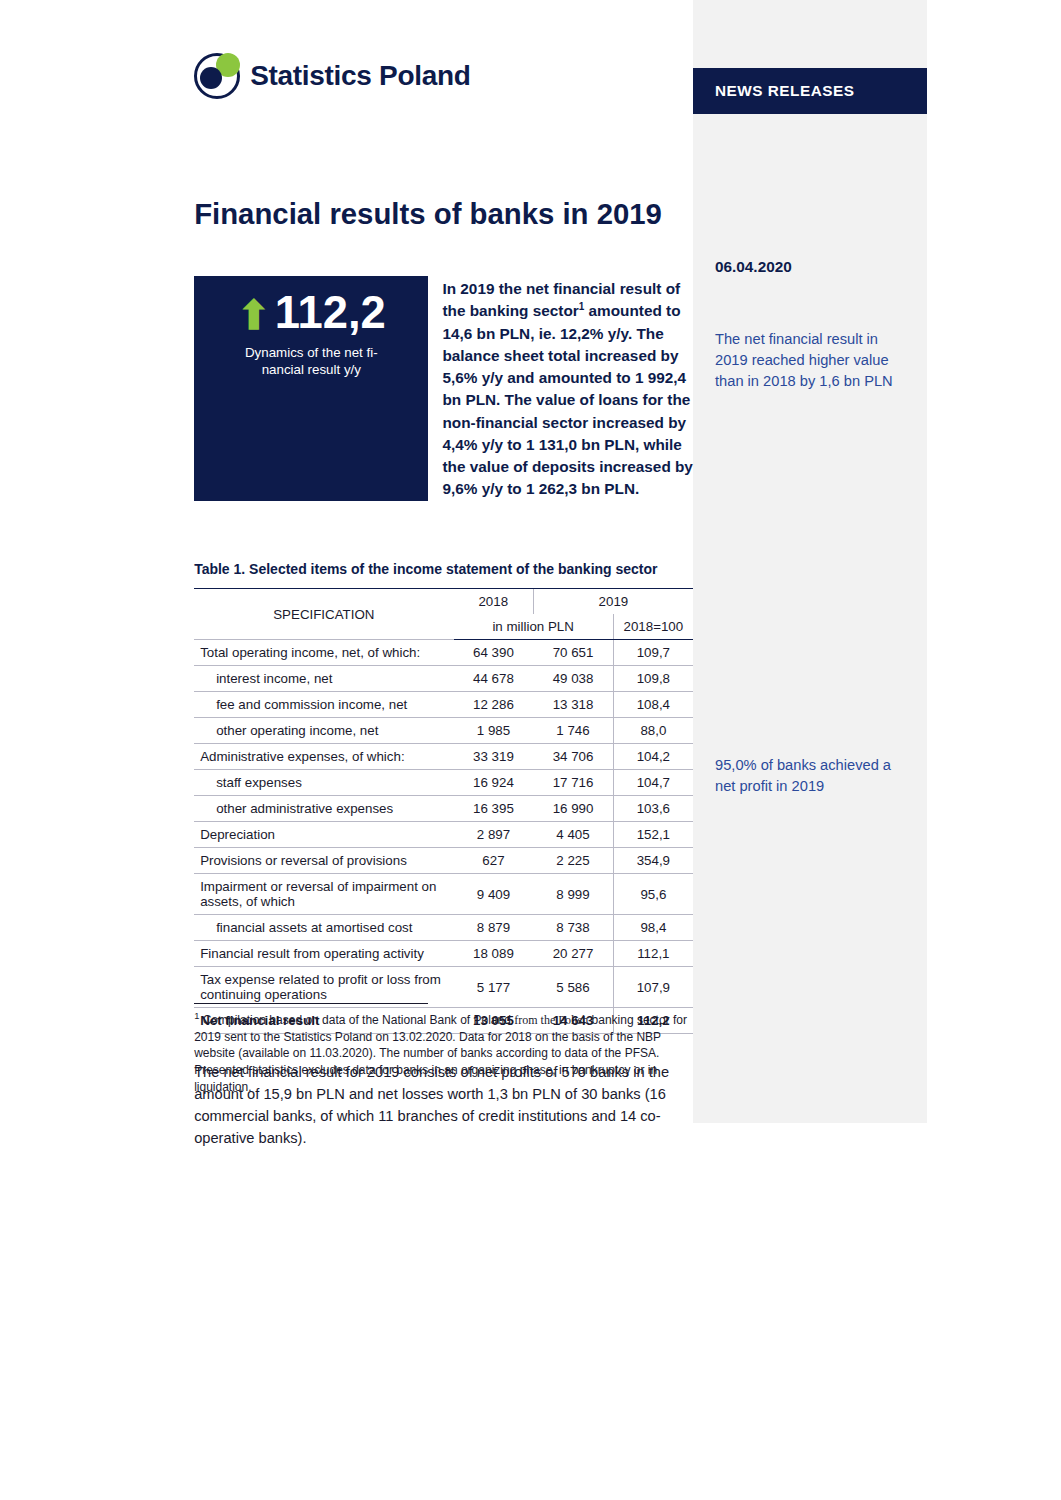NEWS RELEASES
06.04.2020
The net financial result in 2019 reached higher value than in 2018 by 1,6 bn PLN
95,0% of banks achieved a net profit in 2019
Statistics Poland
Financial results of banks in 2019
⬆112,2
Dynamics of the net fi‑
nancial result y/y
In 2019 the net financial result of the banking sector1 amounted to 14,6 bn PLN, ie. 12,2% y/y. The balance sheet total increased by 5,6% y/y and amounted to 1 992,4 bn PLN. The value of loans for the non-financial sector increased by 4,4% y/y to 1 131,0 bn PLN, while the value of deposits increased by 9,6% y/y to 1 262,3 bn PLN.
Table 1. Selected items of the income statement of the banking sector
| SPECIFICATION | 2018 | 2019 |
| --- | --- | --- |
| in million PLN | 2018=100 |
| Total operating income, net, of which: | 64 390 | 70 651 | 109,7 |
| interest income, net | 44 678 | 49 038 | 109,8 |
| fee and commission income, net | 12 286 | 13 318 | 108,4 |
| other operating income, net | 1 985 | 1 746 | 88,0 |
| Administrative expenses, of which: | 33 319 | 34 706 | 104,2 |
| staff expenses | 16 924 | 17 716 | 104,7 |
| other administrative expenses | 16 395 | 16 990 | 103,6 |
| Depreciation | 2 897 | 4 405 | 152,1 |
| Provisions or reversal of provisions | 627 | 2 225 | 354,9 |
| Impairment or reversal of impairment on assets, of which | 9 409 | 8 999 | 95,6 |
| financial assets at amortised cost | 8 879 | 8 738 | 98,4 |
| Financial result from operating activity | 18 089 | 20 277 | 112,1 |
| Tax expense related to profit or loss from continuing operations | 5 177 | 5 586 | 107,9 |
| Net financial result | 13 055 | 14 643 | 112,2 |
The net financial result for 2019 consists of net profits of 570 banks in the amount of 15,9 bn PLN and net losses worth 1,3 bn PLN of 30 banks (16 commercial banks, of which 11 branches of credit institutions and 14 co-operative banks).
1 Compilation based on data of the National Bank of Poland from the Polish banking sector for 2019 sent to the Statistics Poland on 13.02.2020. Data for 2018 on the basis of the NBP website (available on 11.03.2020). The number of banks according to data of the PFSA. Presented statistics excludes data for banks in an organizing phase, in bankruptcy or in liquidation.